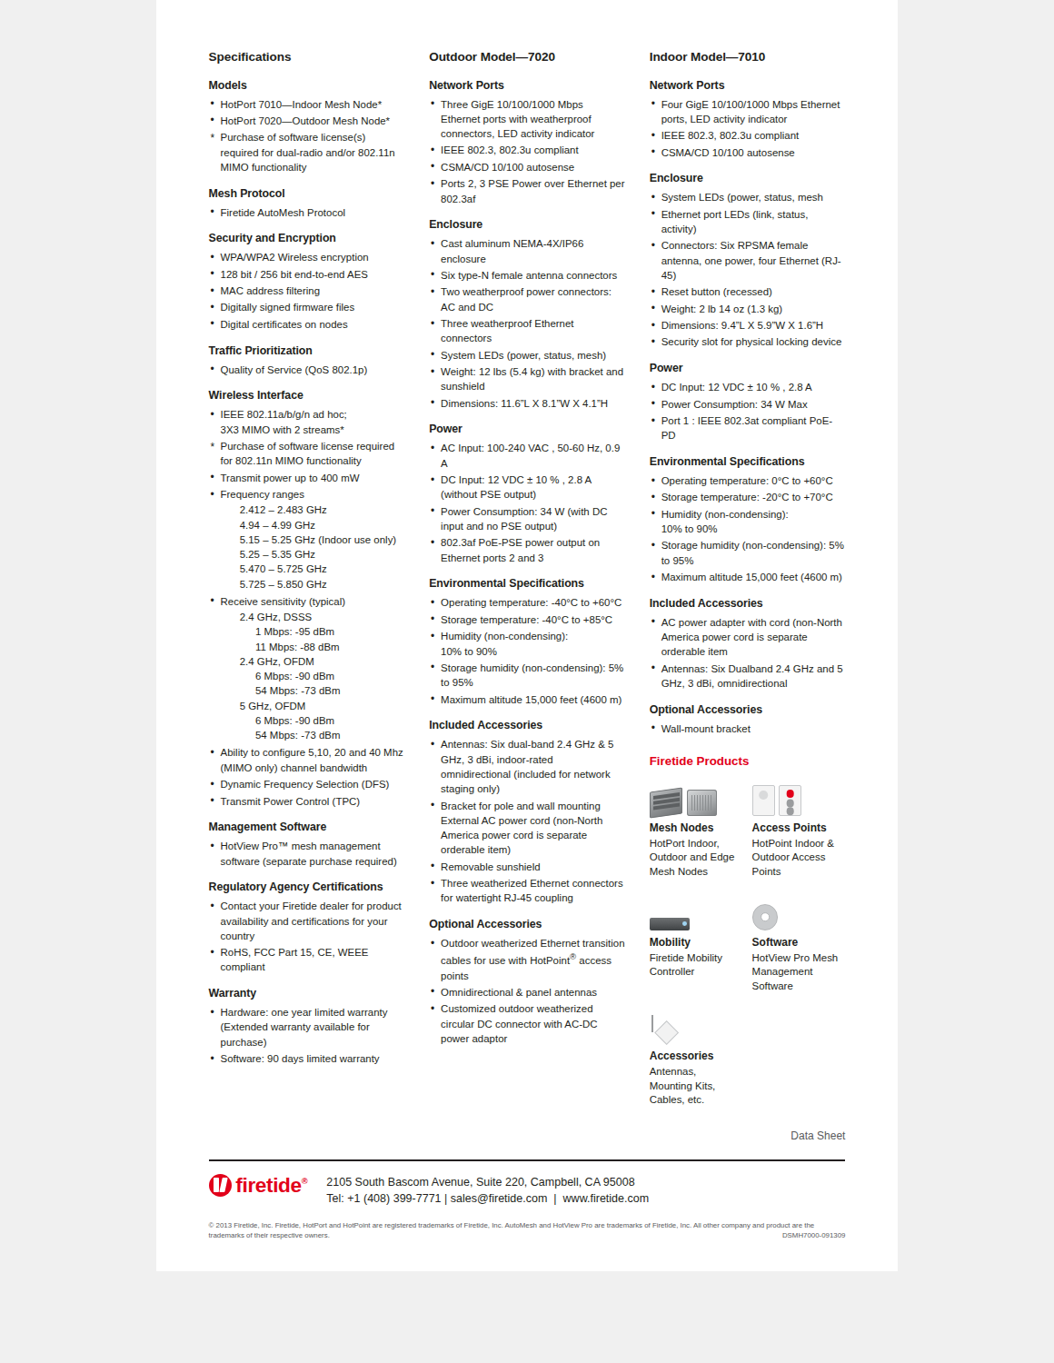Specifications
Models
HotPort 7010—Indoor Mesh Node*
HotPort 7020—Outdoor Mesh Node*
Purchase of software license(s) required for dual-radio and/or 802.11n MIMO functionality
Mesh Protocol
Firetide AutoMesh Protocol
Security and Encryption
WPA/WPA2 Wireless encryption
128 bit / 256 bit end-to-end AES
MAC address filtering
Digitally signed firmware files
Digital certificates on nodes
Traffic Prioritization
Quality of Service (QoS 802.1p)
Wireless Interface
IEEE 802.11a/b/g/n ad hoc;
3X3 MIMO with 2 streams*
Purchase of software license required for 802.11n MIMO functionality
Transmit power up to 400 mW
Frequency ranges
2.412 – 2.483 GHz
4.94 – 4.99 GHz
5.15 – 5.25 GHz (Indoor use only)
5.25 – 5.35 GHz
5.470 – 5.725 GHz
5.725 – 5.850 GHz
Receive sensitivity (typical)
2.4 GHz, DSSS
1 Mbps: -95 dBm
11 Mbps: -88 dBm
2.4 GHz, OFDM
6 Mbps: -90 dBm
54 Mbps: -73 dBm
5 GHz, OFDM
6 Mbps: -90 dBm
54 Mbps: -73 dBm
Ability to configure 5,10, 20 and 40 Mhz (MIMO only) channel bandwidth
Dynamic Frequency Selection (DFS)
Transmit Power Control (TPC)
Management Software
HotView Pro™ mesh management software (separate purchase required)
Regulatory Agency Certifications
Contact your Firetide dealer for product availability and certifications for your country
RoHS, FCC Part 15, CE, WEEE compliant
Warranty
Hardware: one year limited warranty (Extended warranty available for purchase)
Software: 90 days limited warranty
Outdoor Model—7020
Network Ports
Three GigE 10/100/1000 Mbps Ethernet ports with weatherproof connectors, LED activity indicator
IEEE 802.3, 802.3u compliant
CSMA/CD 10/100 autosense
Ports 2, 3 PSE Power over Ethernet per 802.3af
Enclosure
Cast aluminum NEMA-4X/IP66 enclosure
Six type-N female antenna connectors
Two weatherproof power connectors: AC and DC
Three weatherproof Ethernet connectors
System LEDs (power, status, mesh)
Weight: 12 lbs (5.4 kg) with bracket and sunshield
Dimensions: 11.6”L X 8.1”W X 4.1”H
Power
AC Input: 100-240 VAC , 50-60 Hz, 0.9 A
DC Input: 12 VDC ± 10 % , 2.8 A (without PSE output)
Power Consumption: 34 W (with DC input and no PSE output)
802.3af PoE-PSE power output on Ethernet ports 2 and 3
Environmental Specifications
Operating temperature: -40°C to +60°C
Storage temperature: -40°C to +85°C
Humidity (non-condensing):
10% to 90%
Storage humidity (non-condensing): 5% to 95%
Maximum altitude 15,000 feet (4600 m)
Included Accessories
Antennas: Six dual-band 2.4 GHz & 5 GHz, 3 dBi, indoor-rated omnidirectional (included for network staging only)
Bracket for pole and wall mounting External AC power cord (non-North America power cord is separate orderable item)
Removable sunshield
Three weatherized Ethernet connectors for watertight RJ-45 coupling
Optional Accessories
Outdoor weatherized Ethernet transition cables for use with HotPoint® access points
Omnidirectional & panel antennas
Customized outdoor weatherized circular DC connector with AC-DC power adaptor
Indoor Model—7010
Network Ports
Four GigE 10/100/1000 Mbps Ethernet ports, LED activity indicator
IEEE 802.3, 802.3u compliant
CSMA/CD 10/100 autosense
Enclosure
System LEDs (power, status, mesh
Ethernet port LEDs (link, status, activity)
Connectors: Six RPSMA female antenna, one power, four Ethernet (RJ-45)
Reset button (recessed)
Weight: 2 lb 14 oz (1.3 kg)
Dimensions: 9.4”L X 5.9”W X 1.6”H
Security slot for physical locking device
Power
DC Input: 12 VDC ± 10 % , 2.8 A
Power Consumption: 34 W Max
Port 1 : IEEE 802.3at compliant PoE-PD
Environmental Specifications
Operating temperature: 0°C to +60°C
Storage temperature: -20°C to +70°C
Humidity (non-condensing):
10% to 90%
Storage humidity (non-condensing): 5% to 95%
Maximum altitude 15,000 feet (4600 m)
Included Accessories
AC power adapter with cord (non-North America power cord is separate orderable item
Antennas: Six Dualband 2.4 GHz and 5 GHz, 3 dBi, omnidirectional
Optional Accessories
Wall-mount bracket
Firetide Products
Mesh Nodes
HotPort Indoor, Outdoor and Edge Mesh Nodes
Access Points
HotPoint Indoor & Outdoor Access Points
Mobility
Firetide Mobility Controller
Software
HotView Pro Mesh Management Software
Accessories
Antennas, Mounting Kits, Cables, etc.
Data Sheet
firetide®
2105 South Bascom Avenue, Suite 220, Campbell, CA 95008
Tel: +1 (408) 399-7771 | sales@firetide.com | www.firetide.com
© 2013 Firetide, Inc. Firetide, HotPort and HotPoint are registered trademarks of Firetide, Inc. AutoMesh and HotView Pro are trademarks of Firetide, Inc. All other company and product are the trademarks of their respective owners. DSMH7000-091309